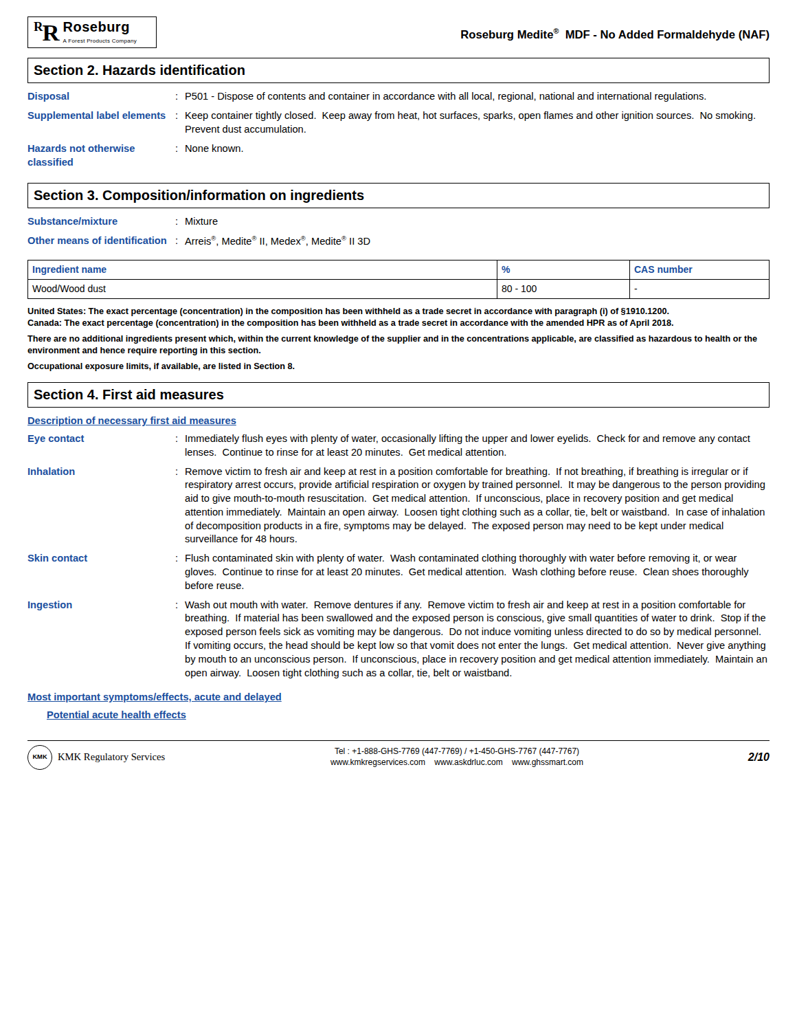RR Roseburg
A Forest Products Company
Roseburg Medite® MDF - No Added Formaldehyde (NAF)
Section 2. Hazards identification
| Disposal | : | P501 - Dispose of contents and container in accordance with all local, regional, national and international regulations. |
| Supplemental label elements | : | Keep container tightly closed. Keep away from heat, hot surfaces, sparks, open flames and other ignition sources. No smoking. Prevent dust accumulation. |
| Hazards not otherwise classified | : | None known. |
Section 3. Composition/information on ingredients
| Substance/mixture | : | Mixture |
| Other means of identification | : | Arreis ® , Medite ® II, Medex ® , Medite ® II 3D |
| Ingredient name | % | CAS number |
| --- | --- | --- |
| Wood/Wood dust | 80 - 100 | - |
United States: The exact percentage (concentration) in the composition has been withheld as a trade secret in accordance with paragraph (i) of §1910.1200.
Canada: The exact percentage (concentration) in the composition has been withheld as a trade secret in accordance with the amended HPR as of April 2018.
There are no additional ingredients present which, within the current knowledge of the supplier and in the concentrations applicable, are classified as hazardous to health or the environment and hence require reporting in this section.
Occupational exposure limits, if available, are listed in Section 8.
Section 4. First aid measures
Description of necessary first aid measures
| Eye contact | : | Immediately flush eyes with plenty of water, occasionally lifting the upper and lower eyelids. Check for and remove any contact lenses. Continue to rinse for at least 20 minutes. Get medical attention. |
| Inhalation | : | Remove victim to fresh air and keep at rest in a position comfortable for breathing. If not breathing, if breathing is irregular or if respiratory arrest occurs, provide artificial respiration or oxygen by trained personnel. It may be dangerous to the person providing aid to give mouth-to-mouth resuscitation. Get medical attention. If unconscious, place in recovery position and get medical attention immediately. Maintain an open airway. Loosen tight clothing such as a collar, tie, belt or waistband. In case of inhalation of decomposition products in a fire, symptoms may be delayed. The exposed person may need to be kept under medical surveillance for 48 hours. |
| Skin contact | : | Flush contaminated skin with plenty of water. Wash contaminated clothing thoroughly with water before removing it, or wear gloves. Continue to rinse for at least 20 minutes. Get medical attention. Wash clothing before reuse. Clean shoes thoroughly before reuse. |
| Ingestion | : | Wash out mouth with water. Remove dentures if any. Remove victim to fresh air and keep at rest in a position comfortable for breathing. If material has been swallowed and the exposed person is conscious, give small quantities of water to drink. Stop if the exposed person feels sick as vomiting may be dangerous. Do not induce vomiting unless directed to do so by medical personnel. If vomiting occurs, the head should be kept low so that vomit does not enter the lungs. Get medical attention. Never give anything by mouth to an unconscious person. If unconscious, place in recovery position and get medical attention immediately. Maintain an open airway. Loosen tight clothing such as a collar, tie, belt or waistband. |
Most important symptoms/effects, acute and delayed
Potential acute health effects
KMK
KMK Regulatory Services
Tel : +1-888-GHS-7769 (447-7769) / +1-450-GHS-7767 (447-7767)
www.kmkregservices.com www.askdrluc.com www.ghssmart.com
2/10